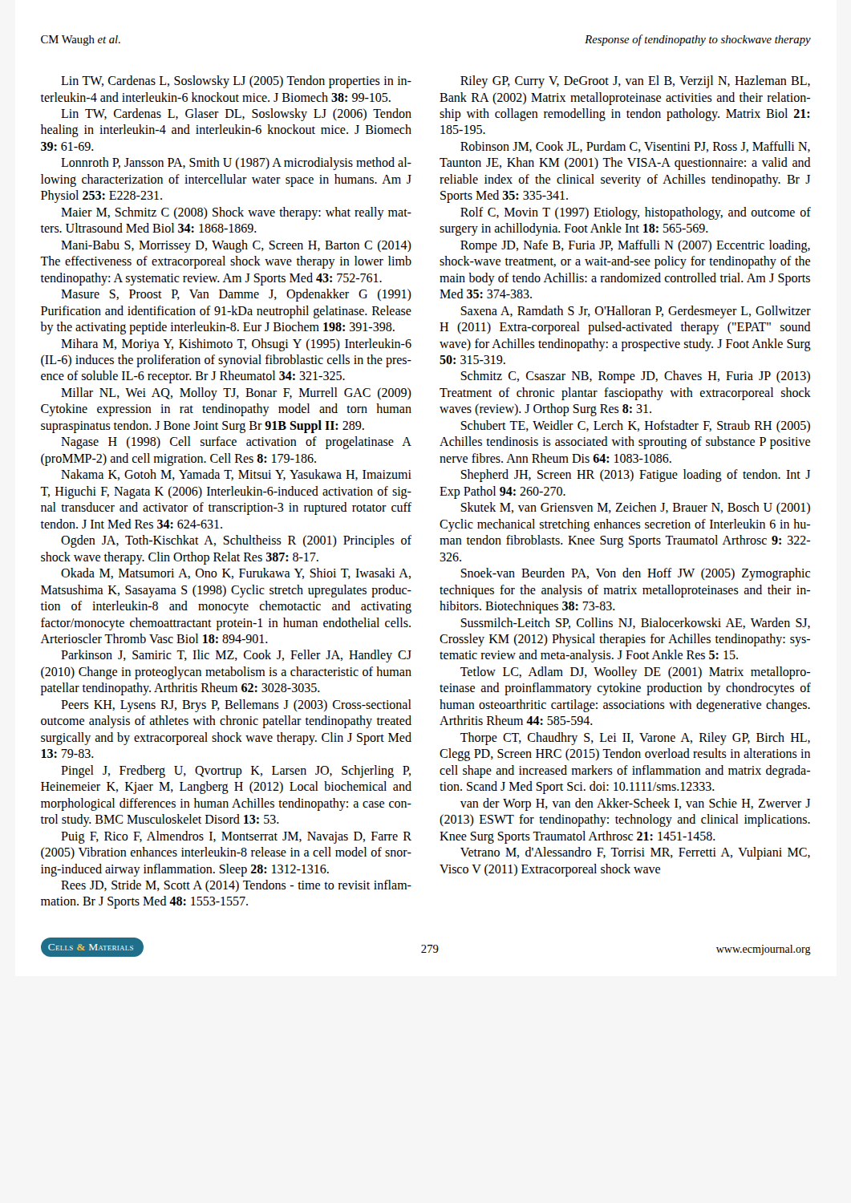CM Waugh et al.
Response of tendinopathy to shockwave therapy
Lin TW, Cardenas L, Soslowsky LJ (2005) Tendon properties in interleukin-4 and interleukin-6 knockout mice. J Biomech 38: 99-105.
Lin TW, Cardenas L, Glaser DL, Soslowsky LJ (2006) Tendon healing in interleukin-4 and interleukin-6 knockout mice. J Biomech 39: 61-69.
Lonnroth P, Jansson PA, Smith U (1987) A microdialysis method allowing characterization of intercellular water space in humans. Am J Physiol 253: E228-231.
Maier M, Schmitz C (2008) Shock wave therapy: what really matters. Ultrasound Med Biol 34: 1868-1869.
Mani-Babu S, Morrissey D, Waugh C, Screen H, Barton C (2014) The effectiveness of extracorporeal shock wave therapy in lower limb tendinopathy: A systematic review. Am J Sports Med 43: 752-761.
Masure S, Proost P, Van Damme J, Opdenakker G (1991) Purification and identification of 91-kDa neutrophil gelatinase. Release by the activating peptide interleukin-8. Eur J Biochem 198: 391-398.
Mihara M, Moriya Y, Kishimoto T, Ohsugi Y (1995) Interleukin-6 (IL-6) induces the proliferation of synovial fibroblastic cells in the presence of soluble IL-6 receptor. Br J Rheumatol 34: 321-325.
Millar NL, Wei AQ, Molloy TJ, Bonar F, Murrell GAC (2009) Cytokine expression in rat tendinopathy model and torn human supraspinatus tendon. J Bone Joint Surg Br 91B Suppl II: 289.
Nagase H (1998) Cell surface activation of progelatinase A (proMMP-2) and cell migration. Cell Res 8: 179-186.
Nakama K, Gotoh M, Yamada T, Mitsui Y, Yasukawa H, Imaizumi T, Higuchi F, Nagata K (2006) Interleukin-6-induced activation of signal transducer and activator of transcription-3 in ruptured rotator cuff tendon. J Int Med Res 34: 624-631.
Ogden JA, Toth-Kischkat A, Schultheiss R (2001) Principles of shock wave therapy. Clin Orthop Relat Res 387: 8-17.
Okada M, Matsumori A, Ono K, Furukawa Y, Shioi T, Iwasaki A, Matsushima K, Sasayama S (1998) Cyclic stretch upregulates production of interleukin-8 and monocyte chemotactic and activating factor/monocyte chemoattractant protein-1 in human endothelial cells. Arterioscler Thromb Vasc Biol 18: 894-901.
Parkinson J, Samiric T, Ilic MZ, Cook J, Feller JA, Handley CJ (2010) Change in proteoglycan metabolism is a characteristic of human patellar tendinopathy. Arthritis Rheum 62: 3028-3035.
Peers KH, Lysens RJ, Brys P, Bellemans J (2003) Cross-sectional outcome analysis of athletes with chronic patellar tendinopathy treated surgically and by extracorporeal shock wave therapy. Clin J Sport Med 13: 79-83.
Pingel J, Fredberg U, Qvortrup K, Larsen JO, Schjerling P, Heinemeier K, Kjaer M, Langberg H (2012) Local biochemical and morphological differences in human Achilles tendinopathy: a case control study. BMC Musculoskelet Disord 13: 53.
Puig F, Rico F, Almendros I, Montserrat JM, Navajas D, Farre R (2005) Vibration enhances interleukin-8 release in a cell model of snoring-induced airway inflammation. Sleep 28: 1312-1316.
Rees JD, Stride M, Scott A (2014) Tendons - time to revisit inflammation. Br J Sports Med 48: 1553-1557.
Riley GP, Curry V, DeGroot J, van El B, Verzijl N, Hazleman BL, Bank RA (2002) Matrix metalloproteinase activities and their relationship with collagen remodelling in tendon pathology. Matrix Biol 21: 185-195.
Robinson JM, Cook JL, Purdam C, Visentini PJ, Ross J, Maffulli N, Taunton JE, Khan KM (2001) The VISA-A questionnaire: a valid and reliable index of the clinical severity of Achilles tendinopathy. Br J Sports Med 35: 335-341.
Rolf C, Movin T (1997) Etiology, histopathology, and outcome of surgery in achillodynia. Foot Ankle Int 18: 565-569.
Rompe JD, Nafe B, Furia JP, Maffulli N (2007) Eccentric loading, shock-wave treatment, or a wait-and-see policy for tendinopathy of the main body of tendo Achillis: a randomized controlled trial. Am J Sports Med 35: 374-383.
Saxena A, Ramdath S Jr, O'Halloran P, Gerdesmeyer L, Gollwitzer H (2011) Extra-corporeal pulsed-activated therapy ("EPAT" sound wave) for Achilles tendinopathy: a prospective study. J Foot Ankle Surg 50: 315-319.
Schmitz C, Csaszar NB, Rompe JD, Chaves H, Furia JP (2013) Treatment of chronic plantar fasciopathy with extracorporeal shock waves (review). J Orthop Surg Res 8: 31.
Schubert TE, Weidler C, Lerch K, Hofstadter F, Straub RH (2005) Achilles tendinosis is associated with sprouting of substance P positive nerve fibres. Ann Rheum Dis 64: 1083-1086.
Shepherd JH, Screen HR (2013) Fatigue loading of tendon. Int J Exp Pathol 94: 260-270.
Skutek M, van Griensven M, Zeichen J, Brauer N, Bosch U (2001) Cyclic mechanical stretching enhances secretion of Interleukin 6 in human tendon fibroblasts. Knee Surg Sports Traumatol Arthrosc 9: 322-326.
Snoek-van Beurden PA, Von den Hoff JW (2005) Zymographic techniques for the analysis of matrix metalloproteinases and their inhibitors. Biotechniques 38: 73-83.
Sussmilch-Leitch SP, Collins NJ, Bialocerkowski AE, Warden SJ, Crossley KM (2012) Physical therapies for Achilles tendinopathy: systematic review and meta-analysis. J Foot Ankle Res 5: 15.
Tetlow LC, Adlam DJ, Woolley DE (2001) Matrix metalloproteinase and proinflammatory cytokine production by chondrocytes of human osteoarthritic cartilage: associations with degenerative changes. Arthritis Rheum 44: 585-594.
Thorpe CT, Chaudhry S, Lei II, Varone A, Riley GP, Birch HL, Clegg PD, Screen HRC (2015) Tendon overload results in alterations in cell shape and increased markers of inflammation and matrix degradation. Scand J Med Sport Sci. doi: 10.1111/sms.12333.
van der Worp H, van den Akker-Scheek I, van Schie H, Zwerver J (2013) ESWT for tendinopathy: technology and clinical implications. Knee Surg Sports Traumatol Arthrosc 21: 1451-1458.
Vetrano M, d'Alessandro F, Torrisi MR, Ferretti A, Vulpiani MC, Visco V (2011) Extracorporeal shock wave
Cells & Materials
279
www.ecmjournal.org